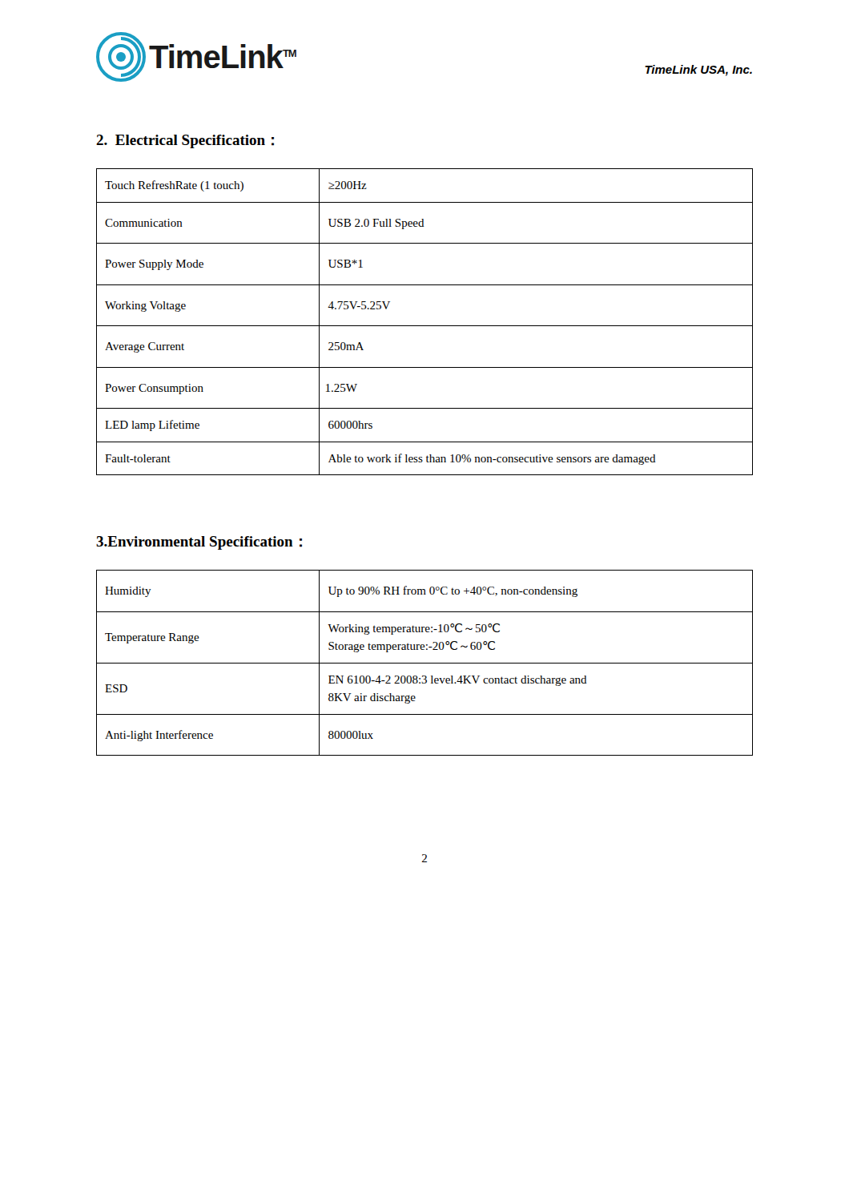Time Link TM
TimeLink USA, Inc.
2. Electrical Specification：
| Touch RefreshRate (1 touch) | ≥200Hz |
| Communication | USB 2.0 Full Speed |
| Power Supply Mode | USB*1 |
| Working Voltage | 4.75V-5.25V |
| Average Current | 250mA |
| Power Consumption | 1.25W |
| LED lamp Lifetime | 60000hrs |
| Fault-tolerant | Able to work if less than 10% non-consecutive sensors are damaged |
3.Environmental Specification：
| Humidity | Up to 90% RH from 0°C to +40°C, non-condensing |
| Temperature Range | Working temperature:-10℃～50℃ Storage temperature:-20℃～60℃ |
| ESD | EN 6100-4-2 2008:3 level.4KV contact discharge and 8KV air discharge |
| Anti-light Interference | 80000lux |
2